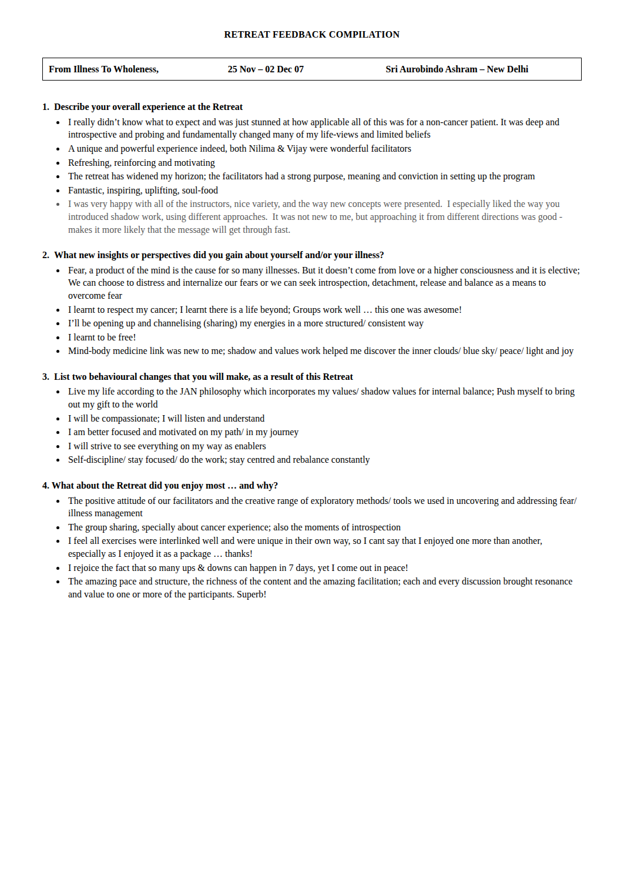RETREAT FEEDBACK COMPILATION
| From Illness To Wholeness, | 25 Nov – 02 Dec 07 | Sri Aurobindo Ashram – New Delhi |
1. Describe your overall experience at the Retreat
I really didn’t know what to expect and was just stunned at how applicable all of this was for a non-cancer patient. It was deep and introspective and probing and fundamentally changed many of my life-views and limited beliefs
A unique and powerful experience indeed, both Nilima & Vijay were wonderful facilitators
Refreshing, reinforcing and motivating
The retreat has widened my horizon; the facilitators had a strong purpose, meaning and conviction in setting up the program
Fantastic, inspiring, uplifting, soul-food
I was very happy with all of the instructors, nice variety, and the way new concepts were presented. I especially liked the way you introduced shadow work, using different approaches. It was not new to me, but approaching it from different directions was good - makes it more likely that the message will get through fast.
2. What new insights or perspectives did you gain about yourself and/or your illness?
Fear, a product of the mind is the cause for so many illnesses. But it doesn’t come from love or a higher consciousness and it is elective; We can choose to distress and internalize our fears or we can seek introspection, detachment, release and balance as a means to overcome fear
I learnt to respect my cancer; I learnt there is a life beyond; Groups work well … this one was awesome!
I’ll be opening up and channelising (sharing) my energies in a more structured/ consistent way
I learnt to be free!
Mind-body medicine link was new to me; shadow and values work helped me discover the inner clouds/ blue sky/ peace/ light and joy
3. List two behavioural changes that you will make, as a result of this Retreat
Live my life according to the JAN philosophy which incorporates my values/ shadow values for internal balance; Push myself to bring out my gift to the world
I will be compassionate; I will listen and understand
I am better focused and motivated on my path/ in my journey
I will strive to see everything on my way as enablers
Self-discipline/ stay focused/ do the work; stay centred and rebalance constantly
4. What about the Retreat did you enjoy most … and why?
The positive attitude of our facilitators and the creative range of exploratory methods/ tools we used in uncovering and addressing fear/ illness management
The group sharing, specially about cancer experience; also the moments of introspection
I feel all exercises were interlinked well and were unique in their own way, so I cant say that I enjoyed one more than another, especially as I enjoyed it as a package … thanks!
I rejoice the fact that so many ups & downs can happen in 7 days, yet I come out in peace!
The amazing pace and structure, the richness of the content and the amazing facilitation; each and every discussion brought resonance and value to one or more of the participants. Superb!